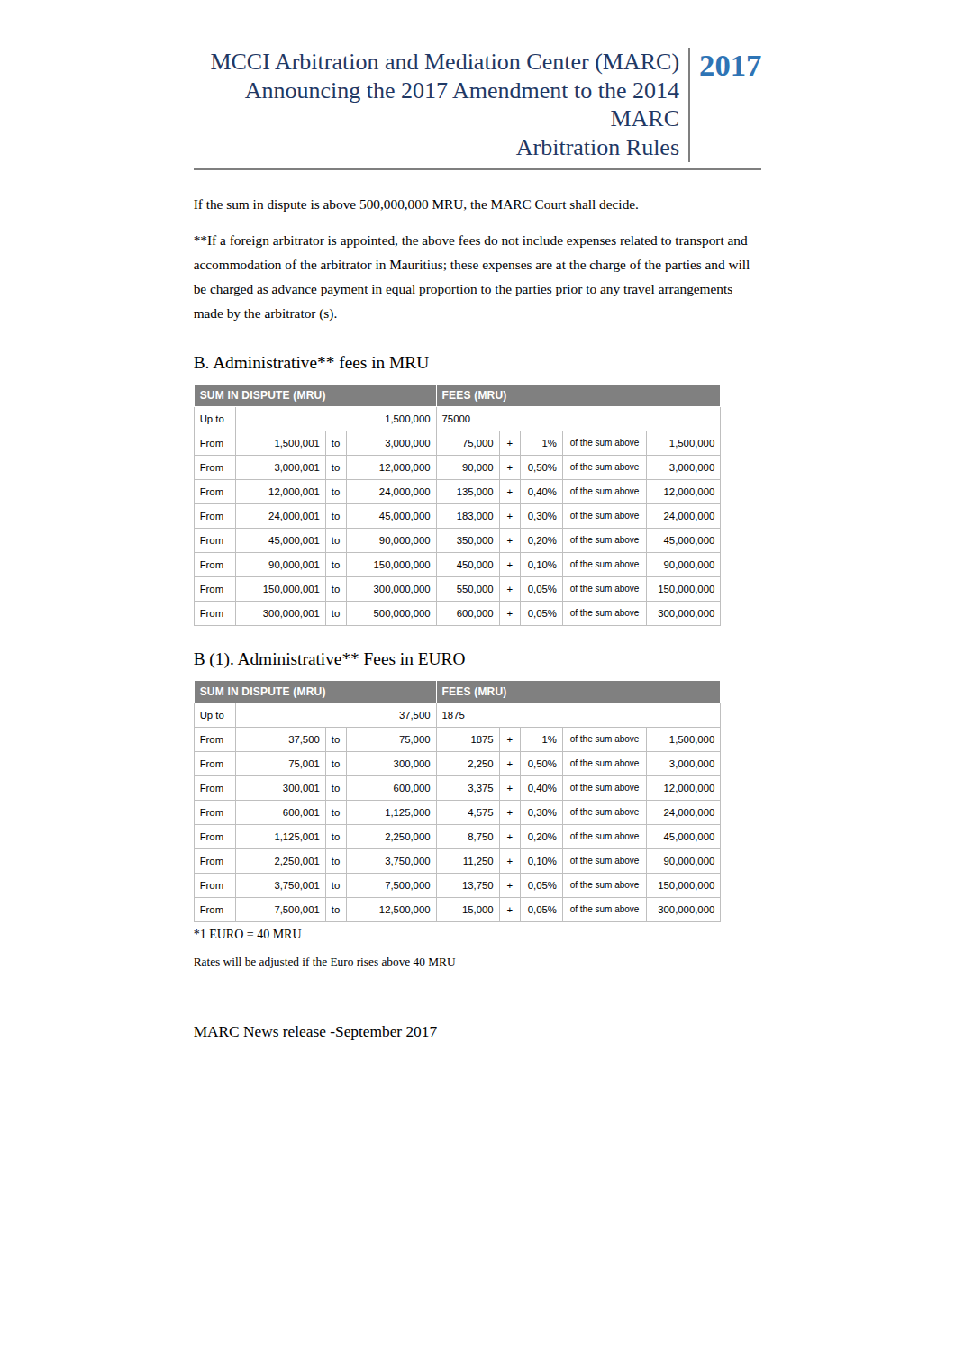MCCI Arbitration and Mediation Center (MARC)
Announcing the 2017 Amendment to the 2014 MARC
Arbitration Rules
2017
If the sum in dispute is above 500,000,000 MRU, the MARC Court shall decide.
**If a foreign arbitrator is appointed, the above fees do not include expenses related to transport and accommodation of the arbitrator in Mauritius; these expenses are at the charge of the parties and will be charged as advance payment in equal proportion to the parties prior to any travel arrangements made by the arbitrator (s).
B. Administrative** fees in MRU
| SUM IN DISPUTE (MRU) | FEES (MRU) |
| --- | --- |
| Up to | 1,500,000 | 75000 |
| From | 1,500,001 | to | 3,000,000 | 75,000 | + | 1% | of the sum above | 1,500,000 |
| From | 3,000,001 | to | 12,000,000 | 90,000 | + | 0,50% | of the sum above | 3,000,000 |
| From | 12,000,001 | to | 24,000,000 | 135,000 | + | 0,40% | of the sum above | 12,000,000 |
| From | 24,000,001 | to | 45,000,000 | 183,000 | + | 0,30% | of the sum above | 24,000,000 |
| From | 45,000,001 | to | 90,000,000 | 350,000 | + | 0,20% | of the sum above | 45,000,000 |
| From | 90,000,001 | to | 150,000,000 | 450,000 | + | 0,10% | of the sum above | 90,000,000 |
| From | 150,000,001 | to | 300,000,000 | 550,000 | + | 0,05% | of the sum above | 150,000,000 |
| From | 300,000,001 | to | 500,000,000 | 600,000 | + | 0,05% | of the sum above | 300,000,000 |
B (1). Administrative** Fees in EURO
| SUM IN DISPUTE (MRU) | FEES (MRU) |
| --- | --- |
| Up to | 37,500 | 1875 |
| From | 37,500 | to | 75,000 | 1875 | + | 1% | of the sum above | 1,500,000 |
| From | 75,001 | to | 300,000 | 2,250 | + | 0,50% | of the sum above | 3,000,000 |
| From | 300,001 | to | 600,000 | 3,375 | + | 0,40% | of the sum above | 12,000,000 |
| From | 600,001 | to | 1,125,000 | 4,575 | + | 0,30% | of the sum above | 24,000,000 |
| From | 1,125,001 | to | 2,250,000 | 8,750 | + | 0,20% | of the sum above | 45,000,000 |
| From | 2,250,001 | to | 3,750,000 | 11,250 | + | 0,10% | of the sum above | 90,000,000 |
| From | 3,750,001 | to | 7,500,000 | 13,750 | + | 0,05% | of the sum above | 150,000,000 |
| From | 7,500,001 | to | 12,500,000 | 15,000 | + | 0,05% | of the sum above | 300,000,000 |
*1 EURO = 40 MRU
Rates will be adjusted if the Euro rises above 40 MRU
MARC News release -September 2017